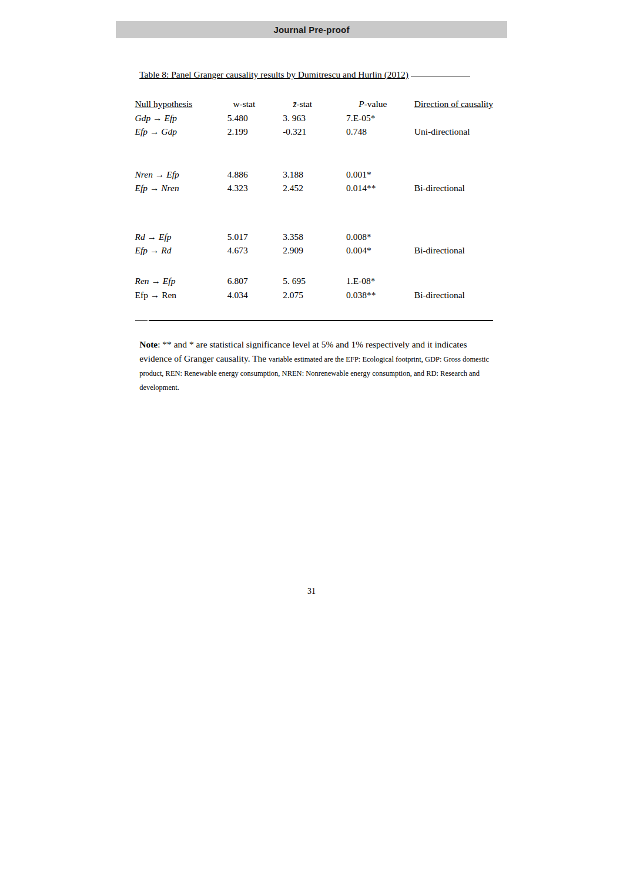Journal Pre-proof
Table 8: Panel Granger causality results by Dumitrescu and Hurlin (2012)
| Null hypothesis | w-stat | z̄ -stat | P -value | Direction of causality |
| --- | --- | --- | --- | --- |
| Gdp → Efp | 5.480 | 3. 963 | 7.E-05* | |
| Efp → Gdp | 2.199 | -0.321 | 0.748 | Uni-directional |
| Nren → Efp | 4.886 | 3.188 | 0.001* | |
| Efp → Nren | 4.323 | 2.452 | 0.014** | Bi-directional |
| Rd → Efp | 5.017 | 3.358 | 0.008* | |
| Efp → Rd | 4.673 | 2.909 | 0.004* | Bi-directional |
| Ren → Efp | 6.807 | 5. 695 | 1.E-08* | |
| Efp → Ren | 4.034 | 2.075 | 0.038** | Bi-directional |
Note: ** and * are statistical significance level at 5% and 1% respectively and it indicates evidence of Granger causality. The variable estimated are the EFP: Ecological footprint, GDP: Gross domestic product, REN: Renewable energy consumption, NREN: Nonrenewable energy consumption, and RD: Research and development.
31